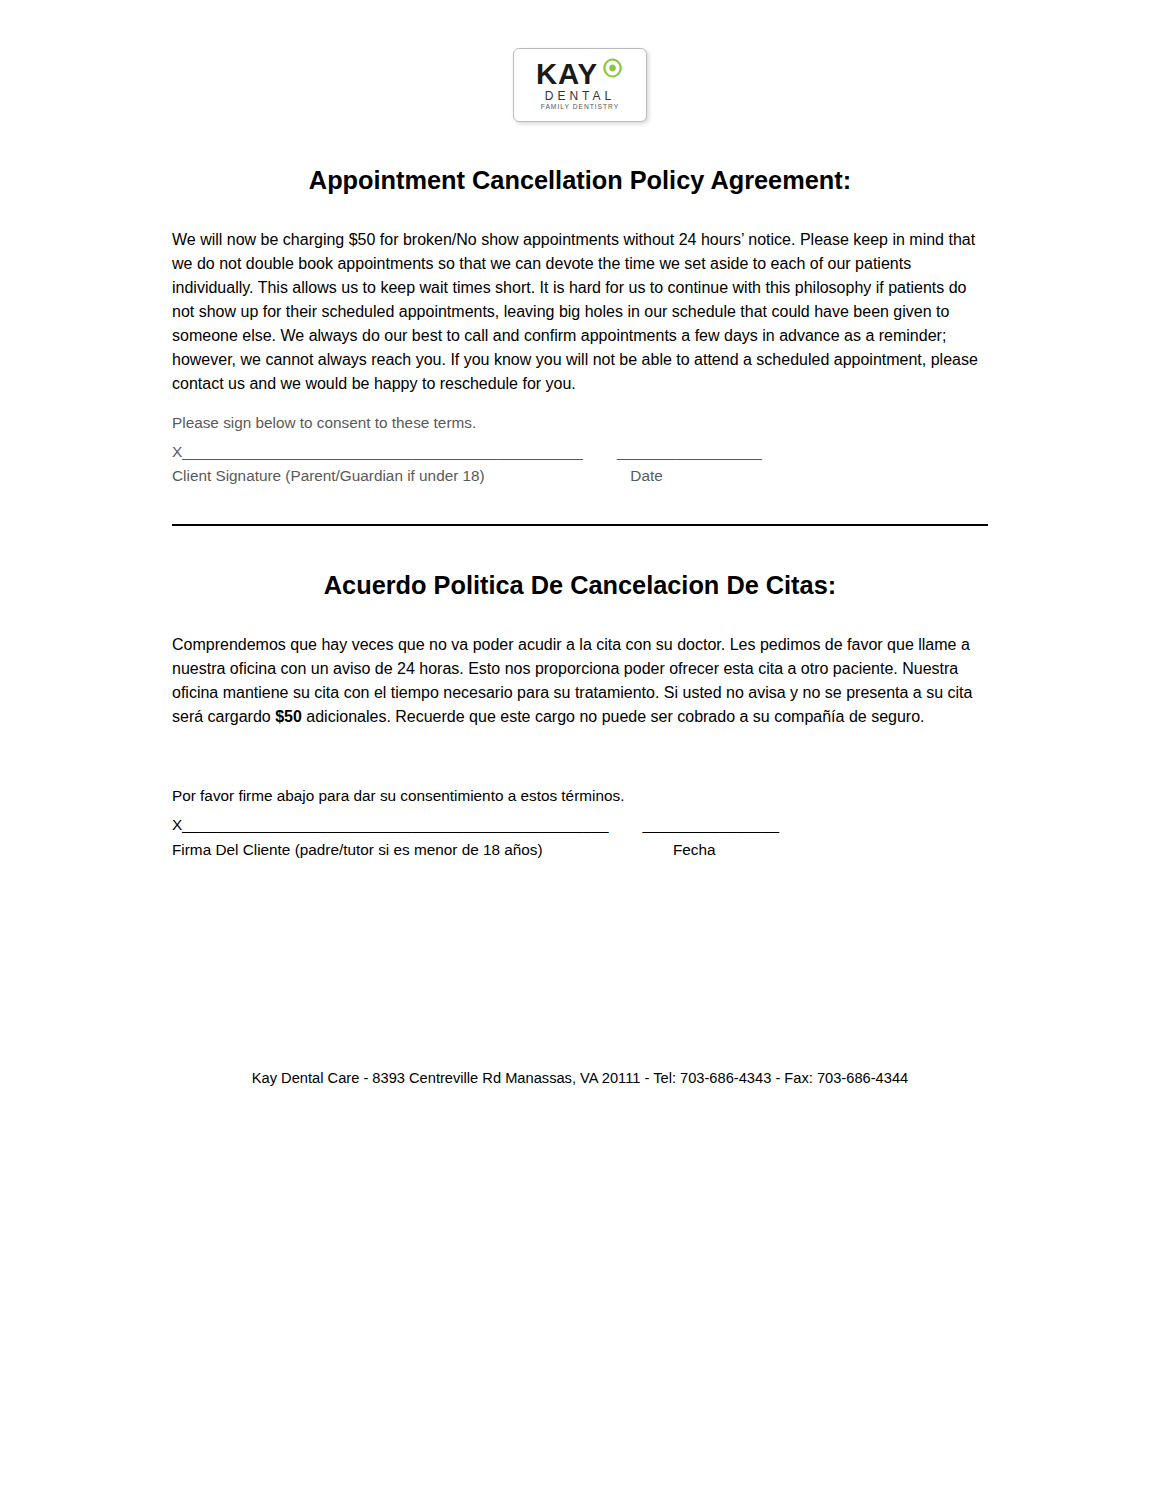KAY⦿
DENTAL
FAMILY DENTISTRY
Appointment Cancellation Policy Agreement:
We will now be charging $50 for broken/No show appointments without 24 hours’ notice. Please keep in mind that we do not double book appointments so that we can devote the time we set aside to each of our patients individually. This allows us to keep wait times short. It is hard for us to continue with this philosophy if patients do not show up for their scheduled appointments, leaving big holes in our schedule that could have been given to someone else. We always do our best to call and confirm appointments a few days in advance as a reminder; however, we cannot always reach you. If you know you will not be able to attend a scheduled appointment, please contact us and we would be happy to reschedule for you.
Please sign below to consent to these terms.
X_______________________________________________ _________________
Client Signature (Parent/Guardian if under 18)Date
Acuerdo Politica De Cancelacion De Citas:
Comprendemos que hay veces que no va poder acudir a la cita con su doctor. Les pedimos de favor que llame a nuestra oficina con un aviso de 24 horas. Esto nos proporciona poder ofrecer esta cita a otro paciente. Nuestra oficina mantiene su cita con el tiempo necesario para su tratamiento. Si usted no avisa y no se presenta a su cita será cargardo $50 adicionales. Recuerde que este cargo no puede ser cobrado a su compañía de seguro.
Por favor firme abajo para dar su consentimiento a estos términos.
X__________________________________________________ ________________
Firma Del Cliente (padre/tutor si es menor de 18 años)Fecha
Kay Dental Care - 8393 Centreville Rd Manassas, VA 20111 - Tel: 703-686-4343 - Fax: 703-686-4344